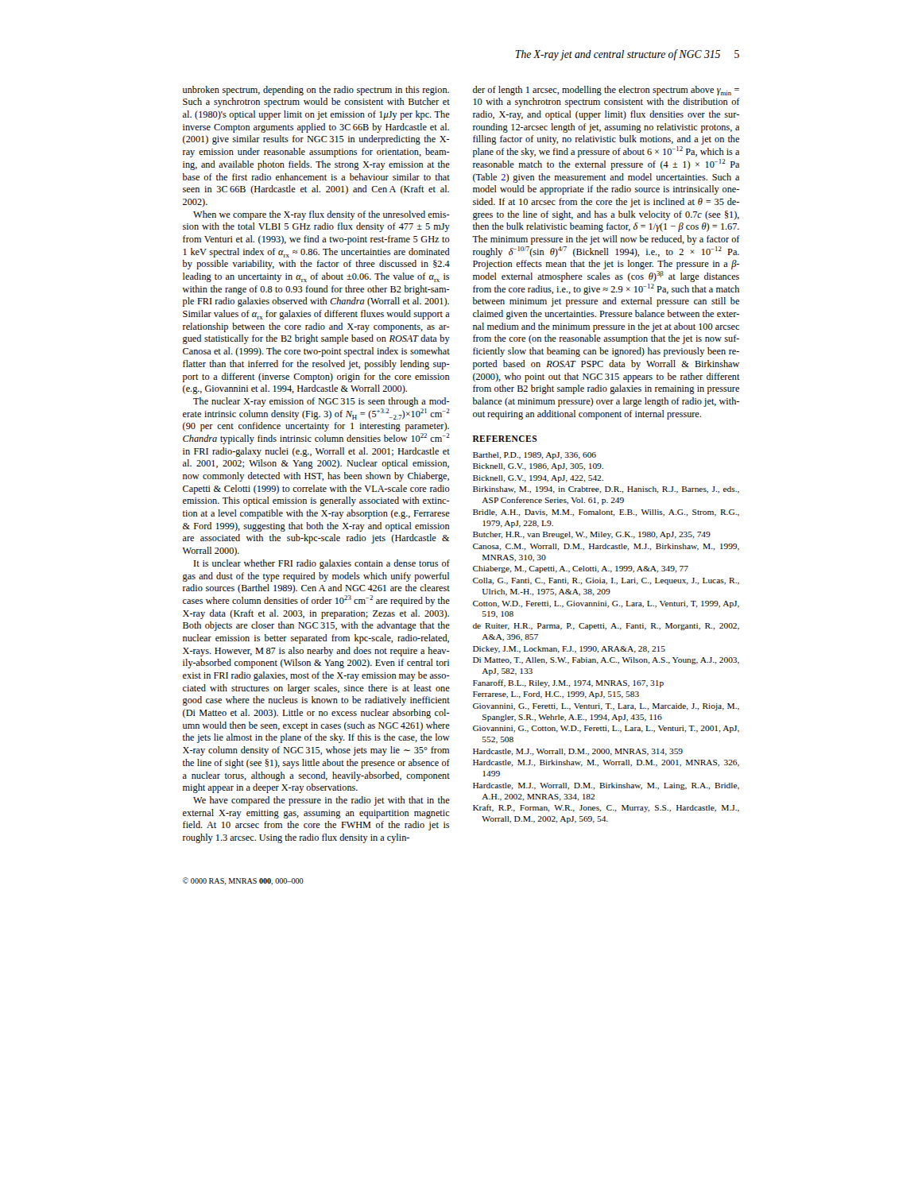The X-ray jet and central structure of NGC 3155
unbroken spectrum, depending on the radio spectrum in this region. Such a synchrotron spectrum would be consistent with Butcher et al. (1980)'s optical upper limit on jet emission of 1μ Jy per kpc. The inverse Compton arguments applied to 3C 66B by Hardcastle et al. (2001) give similar results for NGC 315 in underpredicting the X-ray emission under reasonable assumptions for orientation, beaming, and available photon fields. The strong X-ray emission at the base of the first radio enhancement is a behaviour similar to that seen in 3C 66B (Hardcastle et al. 2001) and Cen A (Kraft et al. 2002).
When we compare the X-ray flux density of the unresolved emission with the total VLBI 5 GHz radio flux density of 477 ± 5 mJy from Venturi et al. (1993), we find a two-point rest-frame 5 GHz to 1 keV spectral index of αrx ≈ 0.86. The uncertainties are dominated by possible variability, with the factor of three discussed in §2.4 leading to an uncertainty in αrx of about ±0.06. The value of αrx is within the range of 0.8 to 0.93 found for three other B2 bright-sample FRI radio galaxies observed with Chandra (Worrall et al. 2001). Similar values of αrx for galaxies of different fluxes would support a relationship between the core radio and X-ray components, as argued statistically for the B2 bright sample based on ROSAT data by Canosa et al. (1999). The core two-point spectral index is somewhat flatter than that inferred for the resolved jet, possibly lending support to a different (inverse Compton) origin for the core emission (e.g., Giovannini et al. 1994, Hardcastle & Worrall 2000).
The nuclear X-ray emission of NGC 315 is seen through a moderate intrinsic column density (Fig. 3) of NH = (5+3.2−2.7)×1021 cm−2 (90 per cent confidence uncertainty for 1 interesting parameter). Chandra typically finds intrinsic column densities below 1022 cm−2 in FRI radio-galaxy nuclei (e.g., Worrall et al. 2001; Hardcastle et al. 2001, 2002; Wilson & Yang 2002). Nuclear optical emission, now commonly detected with HST, has been shown by Chiaberge, Capetti & Celotti (1999) to correlate with the VLA-scale core radio emission. This optical emission is generally associated with extinction at a level compatible with the X-ray absorption (e.g., Ferrarese & Ford 1999), suggesting that both the X-ray and optical emission are associated with the sub-kpc-scale radio jets (Hardcastle & Worrall 2000).
It is unclear whether FRI radio galaxies contain a dense torus of gas and dust of the type required by models which unify powerful radio sources (Barthel 1989). Cen A and NGC 4261 are the clearest cases where column densities of order 1023 cm−2 are required by the X-ray data (Kraft et al. 2003, in preparation; Zezas et al. 2003). Both objects are closer than NGC 315, with the advantage that the nuclear emission is better separated from kpc-scale, radio-related, X-rays. However, M 87 is also nearby and does not require a heavily-absorbed component (Wilson & Yang 2002). Even if central tori exist in FRI radio galaxies, most of the X-ray emission may be associated with structures on larger scales, since there is at least one good case where the nucleus is known to be radiatively inefficient (Di Matteo et al. 2003). Little or no excess nuclear absorbing column would then be seen, except in cases (such as NGC 4261) where the jets lie almost in the plane of the sky. If this is the case, the low X-ray column density of NGC 315, whose jets may lie ∼ 35° from the line of sight (see §1), says little about the presence or absence of a nuclear torus, although a second, heavily-absorbed, component might appear in a deeper X-ray observations.
We have compared the pressure in the radio jet with that in the external X-ray emitting gas, assuming an equipartition magnetic field. At 10 arcsec from the core the FWHM of the radio jet is roughly 1.3 arcsec. Using the radio flux density in a cylin-
der of length 1 arcsec, modelling the electron spectrum above γmin = 10 with a synchrotron spectrum consistent with the distribution of radio, X-ray, and optical (upper limit) flux densities over the surrounding 12-arcsec length of jet, assuming no relativistic protons, a filling factor of unity, no relativistic bulk motions, and a jet on the plane of the sky, we find a pressure of about 6 × 10−12 Pa, which is a reasonable match to the external pressure of (4 ± 1) × 10−12 Pa (Table 2) given the measurement and model uncertainties. Such a model would be appropriate if the radio source is intrinsically one-sided. If at 10 arcsec from the core the jet is inclined at θ = 35 degrees to the line of sight, and has a bulk velocity of 0.7c (see §1), then the bulk relativistic beaming factor, δ = 1/γ(1 − β cos θ) = 1.67. The minimum pressure in the jet will now be reduced, by a factor of roughly δ−10/7(sin θ)4/7 (Bicknell 1994), i.e., to 2 × 10−12 Pa. Projection effects mean that the jet is longer. The pressure in a β-model external atmosphere scales as (cos θ)3β at large distances from the core radius, i.e., to give ≈ 2.9 × 10−12 Pa, such that a match between minimum jet pressure and external pressure can still be claimed given the uncertainties. Pressure balance between the external medium and the minimum pressure in the jet at about 100 arcsec from the core (on the reasonable assumption that the jet is now sufficiently slow that beaming can be ignored) has previously been reported based on ROSAT PSPC data by Worrall & Birkinshaw (2000), who point out that NGC 315 appears to be rather different from other B2 bright sample radio galaxies in remaining in pressure balance (at minimum pressure) over a large length of radio jet, without requiring an additional component of internal pressure.
REFERENCES
Barthel, P.D., 1989, ApJ, 336, 606
Bicknell, G.V., 1986, ApJ, 305, 109.
Bicknell, G.V., 1994, ApJ, 422, 542.
Birkinshaw, M., 1994, in Crabtree, D.R., Hanisch, R.J., Barnes, J., eds., ASP Conference Series, Vol. 61, p. 249
Bridle, A.H., Davis, M.M., Fomalont, E.B., Willis, A.G., Strom, R.G., 1979, ApJ, 228, L9.
Butcher, H.R., van Breugel, W., Miley, G.K., 1980, ApJ, 235, 749
Canosa, C.M., Worrall, D.M., Hardcastle, M.J., Birkinshaw, M., 1999, MNRAS, 310, 30
Chiaberge, M., Capetti, A., Celotti, A., 1999, A&A, 349, 77
Colla, G., Fanti, C., Fanti, R., Gioia, I., Lari, C., Lequeux, J., Lucas, R., Ulrich, M.-H., 1975, A&A, 38, 209
Cotton, W.D., Feretti, L., Giovannini, G., Lara, L., Venturi, T, 1999, ApJ, 519, 108
de Ruiter, H.R., Parma, P., Capetti, A., Fanti, R., Morganti, R., 2002, A&A, 396, 857
Dickey, J.M., Lockman, F.J., 1990, ARA&A, 28, 215
Di Matteo, T., Allen, S.W., Fabian, A.C., Wilson, A.S., Young, A.J., 2003, ApJ, 582, 133
Fanaroff, B.L., Riley, J.M., 1974, MNRAS, 167, 31p
Ferrarese, L., Ford, H.C., 1999, ApJ, 515, 583
Giovannini, G., Feretti, L., Venturi, T., Lara, L., Marcaide, J., Rioja, M., Spangler, S.R., Wehrle, A.E., 1994, ApJ, 435, 116
Giovannini, G., Cotton, W.D., Feretti, L., Lara, L., Venturi, T., 2001, ApJ, 552, 508
Hardcastle, M.J., Worrall, D.M., 2000, MNRAS, 314, 359
Hardcastle, M.J., Birkinshaw, M., Worrall, D.M., 2001, MNRAS, 326, 1499
Hardcastle, M.J., Worrall, D.M., Birkinshaw, M., Laing, R.A., Bridle, A.H., 2002, MNRAS, 334, 182
Kraft, R.P., Forman, W.R., Jones, C., Murray, S.S., Hardcastle, M.J., Worrall, D.M., 2002, ApJ, 569, 54.
© 0000 RAS, MNRAS 000, 000–000